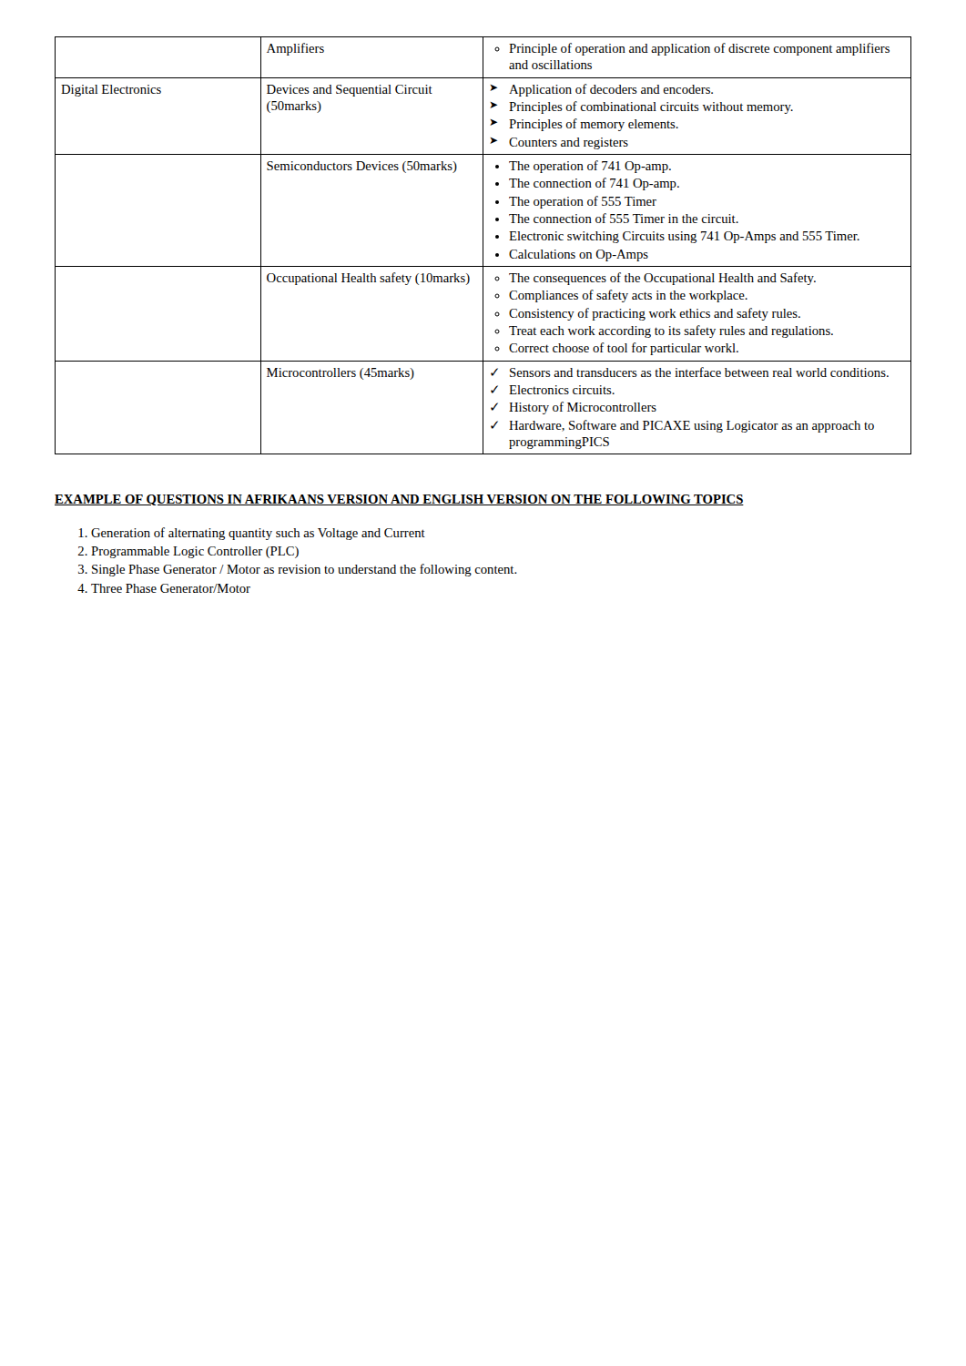| | Amplifiers | Principle of operation and application of discrete component amplifiers and oscillations |
| Digital Electronics | Devices and Sequential Circuit (50marks) | Application of decoders and encoders. Principles of combinational circuits without memory. Principles of memory elements. Counters and registers |
| | Semiconductors Devices (50marks) | The operation of 741 Op-amp. The connection of 741 Op-amp. The operation of 555 Timer The connection of 555 Timer in the circuit. Electronic switching Circuits using 741 Op-Amps and 555 Timer. Calculations on Op-Amps |
| | Occupational Health safety (10marks) | The consequences of the Occupational Health and Safety. Compliances of safety acts in the workplace. Consistency of practicing work ethics and safety rules. Treat each work according to its safety rules and regulations. Correct choose of tool for particular workl. |
| | Microcontrollers (45marks) | Sensors and transducers as the interface between real world conditions. Electronics circuits. History of Microcontrollers Hardware, Software and PICAXE using Logicator as an approach to programmingPICS |
EXAMPLE OF QUESTIONS IN AFRIKAANS VERSION AND ENGLISH VERSION ON THE FOLLOWING TOPICS
Generation of alternating quantity such as Voltage and Current
Programmable Logic Controller (PLC)
Single Phase Generator / Motor as revision to understand the following content.
Three Phase Generator/Motor